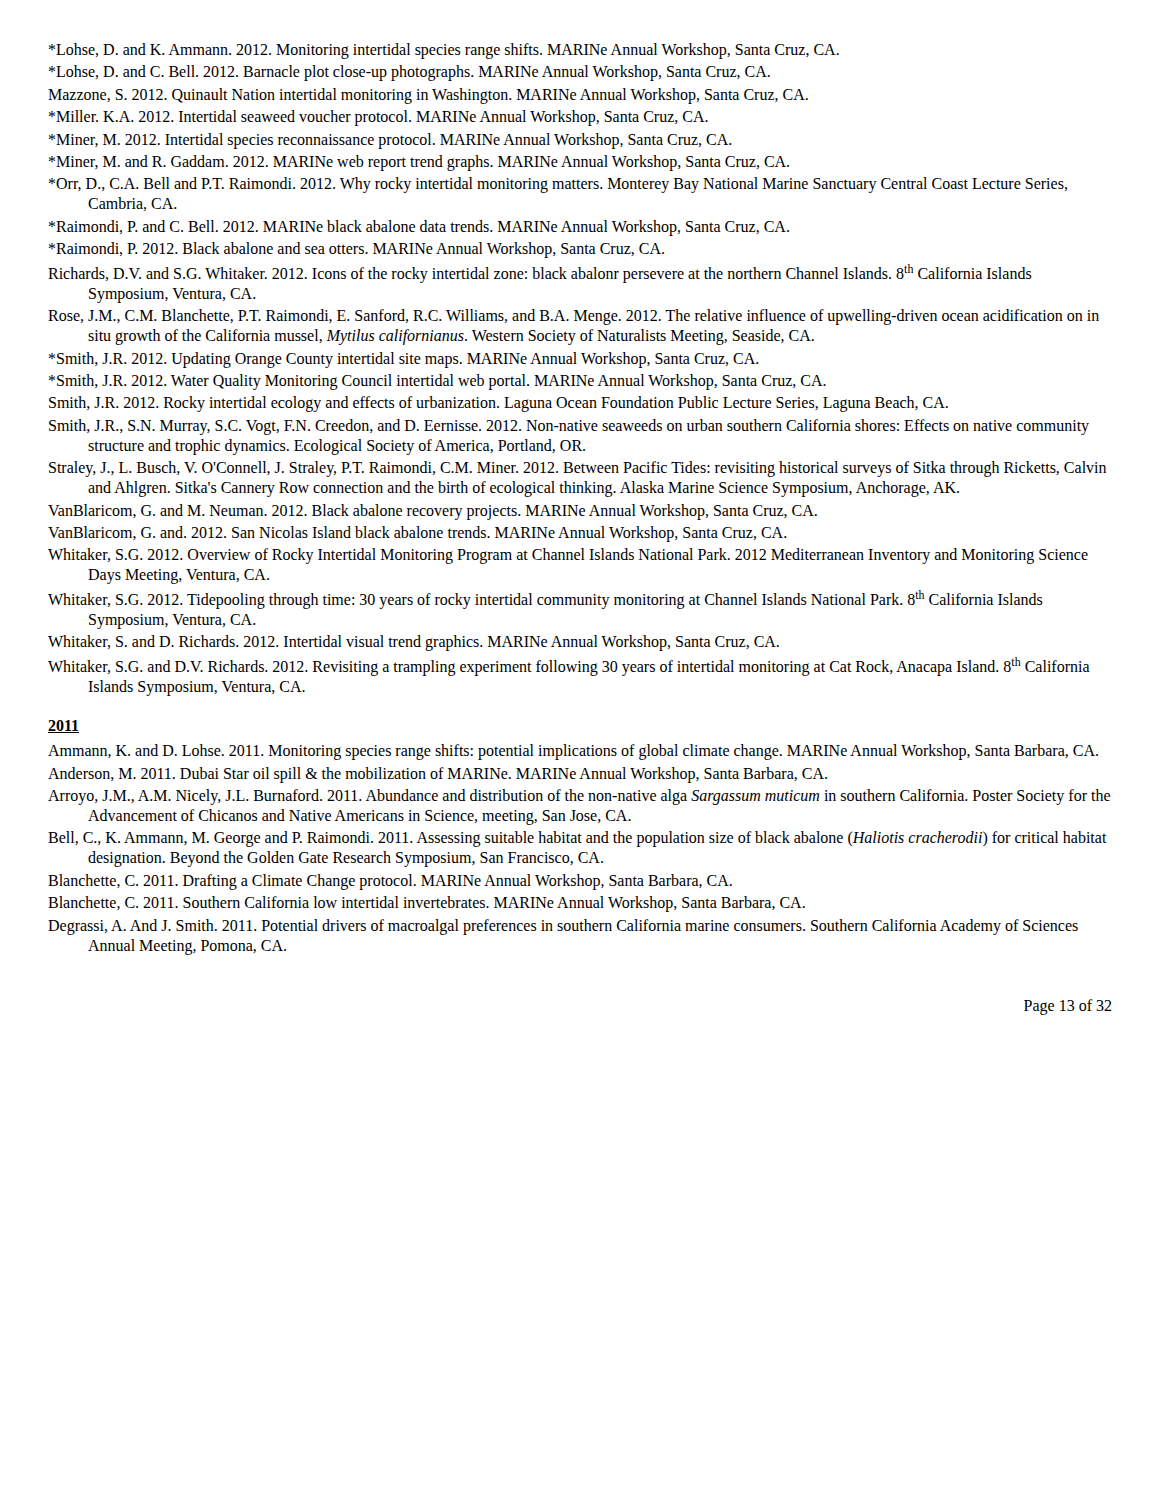*Lohse, D. and K. Ammann. 2012. Monitoring intertidal species range shifts. MARINe Annual Workshop, Santa Cruz, CA.
*Lohse, D. and C. Bell. 2012. Barnacle plot close-up photographs. MARINe Annual Workshop, Santa Cruz, CA.
Mazzone, S. 2012. Quinault Nation intertidal monitoring in Washington. MARINe Annual Workshop, Santa Cruz, CA.
*Miller. K.A. 2012. Intertidal seaweed voucher protocol. MARINe Annual Workshop, Santa Cruz, CA.
*Miner, M. 2012. Intertidal species reconnaissance protocol. MARINe Annual Workshop, Santa Cruz, CA.
*Miner, M. and R. Gaddam. 2012. MARINe web report trend graphs. MARINe Annual Workshop, Santa Cruz, CA.
*Orr, D., C.A. Bell and P.T. Raimondi. 2012. Why rocky intertidal monitoring matters. Monterey Bay National Marine Sanctuary Central Coast Lecture Series, Cambria, CA.
*Raimondi, P. and C. Bell. 2012. MARINe black abalone data trends. MARINe Annual Workshop, Santa Cruz, CA.
*Raimondi, P. 2012. Black abalone and sea otters. MARINe Annual Workshop, Santa Cruz, CA.
Richards, D.V. and S.G. Whitaker. 2012. Icons of the rocky intertidal zone: black abalonr persevere at the northern Channel Islands. 8th California Islands Symposium, Ventura, CA.
Rose, J.M., C.M. Blanchette, P.T. Raimondi, E. Sanford, R.C. Williams, and B.A. Menge. 2012. The relative influence of upwelling-driven ocean acidification on in situ growth of the California mussel, Mytilus californianus. Western Society of Naturalists Meeting, Seaside, CA.
*Smith, J.R. 2012. Updating Orange County intertidal site maps. MARINe Annual Workshop, Santa Cruz, CA.
*Smith, J.R. 2012. Water Quality Monitoring Council intertidal web portal. MARINe Annual Workshop, Santa Cruz, CA.
Smith, J.R. 2012. Rocky intertidal ecology and effects of urbanization. Laguna Ocean Foundation Public Lecture Series, Laguna Beach, CA.
Smith, J.R., S.N. Murray, S.C. Vogt, F.N. Creedon, and D. Eernisse. 2012. Non-native seaweeds on urban southern California shores: Effects on native community structure and trophic dynamics. Ecological Society of America, Portland, OR.
Straley, J., L. Busch, V. O'Connell, J. Straley, P.T. Raimondi, C.M. Miner. 2012. Between Pacific Tides: revisiting historical surveys of Sitka through Ricketts, Calvin and Ahlgren. Sitka's Cannery Row connection and the birth of ecological thinking. Alaska Marine Science Symposium, Anchorage, AK.
VanBlaricom, G. and M. Neuman. 2012. Black abalone recovery projects. MARINe Annual Workshop, Santa Cruz, CA.
VanBlaricom, G. and. 2012. San Nicolas Island black abalone trends. MARINe Annual Workshop, Santa Cruz, CA.
Whitaker, S.G. 2012. Overview of Rocky Intertidal Monitoring Program at Channel Islands National Park. 2012 Mediterranean Inventory and Monitoring Science Days Meeting, Ventura, CA.
Whitaker, S.G. 2012. Tidepooling through time: 30 years of rocky intertidal community monitoring at Channel Islands National Park. 8th California Islands Symposium, Ventura, CA.
Whitaker, S. and D. Richards. 2012. Intertidal visual trend graphics. MARINe Annual Workshop, Santa Cruz, CA.
Whitaker, S.G. and D.V. Richards. 2012. Revisiting a trampling experiment following 30 years of intertidal monitoring at Cat Rock, Anacapa Island. 8th California Islands Symposium, Ventura, CA.
2011
Ammann, K. and D. Lohse. 2011. Monitoring species range shifts: potential implications of global climate change. MARINe Annual Workshop, Santa Barbara, CA.
Anderson, M. 2011. Dubai Star oil spill & the mobilization of MARINe. MARINe Annual Workshop, Santa Barbara, CA.
Arroyo, J.M., A.M. Nicely, J.L. Burnaford. 2011. Abundance and distribution of the non-native alga Sargassum muticum in southern California. Poster Society for the Advancement of Chicanos and Native Americans in Science, meeting, San Jose, CA.
Bell, C., K. Ammann, M. George and P. Raimondi. 2011. Assessing suitable habitat and the population size of black abalone (Haliotis cracherodii) for critical habitat designation. Beyond the Golden Gate Research Symposium, San Francisco, CA.
Blanchette, C. 2011. Drafting a Climate Change protocol. MARINe Annual Workshop, Santa Barbara, CA.
Blanchette, C. 2011. Southern California low intertidal invertebrates. MARINe Annual Workshop, Santa Barbara, CA.
Degrassi, A. And J. Smith. 2011. Potential drivers of macroalgal preferences in southern California marine consumers. Southern California Academy of Sciences Annual Meeting, Pomona, CA.
Page 13 of 32